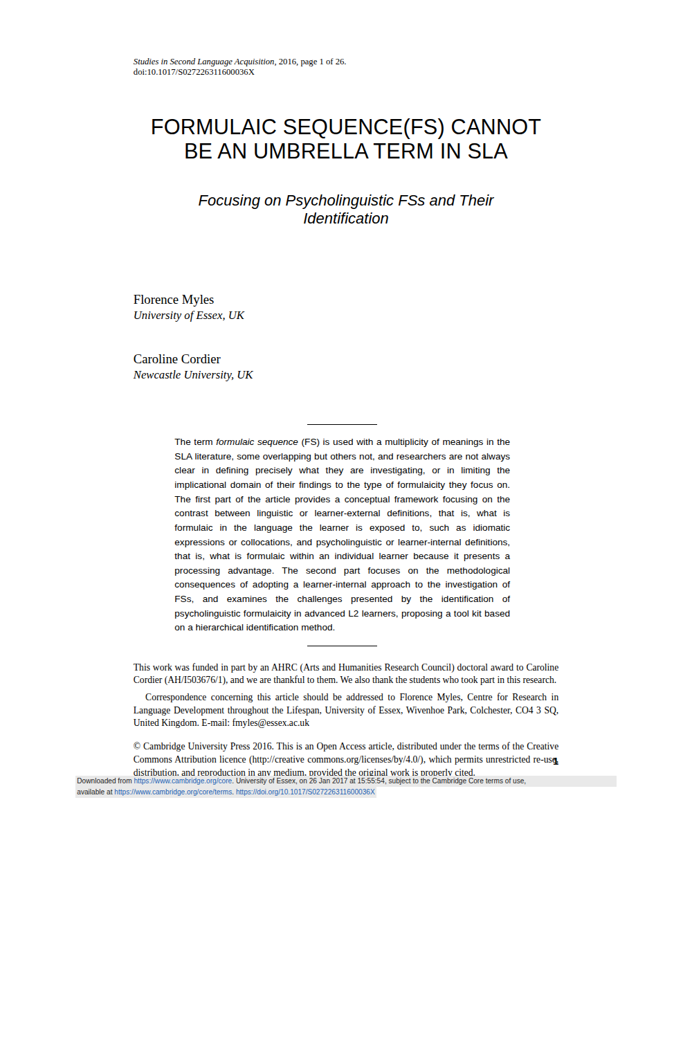Studies in Second Language Acquisition, 2016, page 1 of 26.
doi:10.1017/S027226311600036X
FORMULAIC SEQUENCE(FS) CANNOT
BE AN UMBRELLA TERM IN SLA
Focusing on Psycholinguistic FSs and Their
Identification
Florence Myles
University of Essex, UK
Caroline Cordier
Newcastle University, UK
The term formulaic sequence (FS) is used with a multiplicity of meanings in the SLA literature, some overlapping but others not, and researchers are not always clear in defining precisely what they are investigating, or in limiting the implicational domain of their findings to the type of formulaicity they focus on. The first part of the article provides a conceptual framework focusing on the contrast between linguistic or learner-external definitions, that is, what is formulaic in the language the learner is exposed to, such as idiomatic expressions or collocations, and psycholinguistic or learner-internal definitions, that is, what is formulaic within an individual learner because it presents a processing advantage. The second part focuses on the methodological consequences of adopting a learner-internal approach to the investigation of FSs, and examines the challenges presented by the identification of psycholinguistic formulaicity in advanced L2 learners, proposing a tool kit based on a hierarchical identification method.
This work was funded in part by an AHRC (Arts and Humanities Research Council) doctoral award to Caroline Cordier (AH/I503676/1), and we are thankful to them. We also thank the students who took part in this research.
Correspondence concerning this article should be addressed to Florence Myles, Centre for Research in Language Development throughout the Lifespan, University of Essex, Wivenhoe Park, Colchester, CO4 3 SQ, United Kingdom. E-mail: fmyles@essex.ac.uk
© Cambridge University Press 2016. This is an Open Access article, distributed under the terms of the Creative Commons Attribution licence (http://creative commons.org/licenses/by/4.0/), which permits unrestricted re-use, distribution, and reproduction in any medium, provided the original work is properly cited.
1
Downloaded from https://www.cambridge.org/core. University of Essex, on 26 Jan 2017 at 15:55:54, subject to the Cambridge Core terms of use,
available at https://www.cambridge.org/core/terms. https://doi.org/10.1017/S027226311600036X